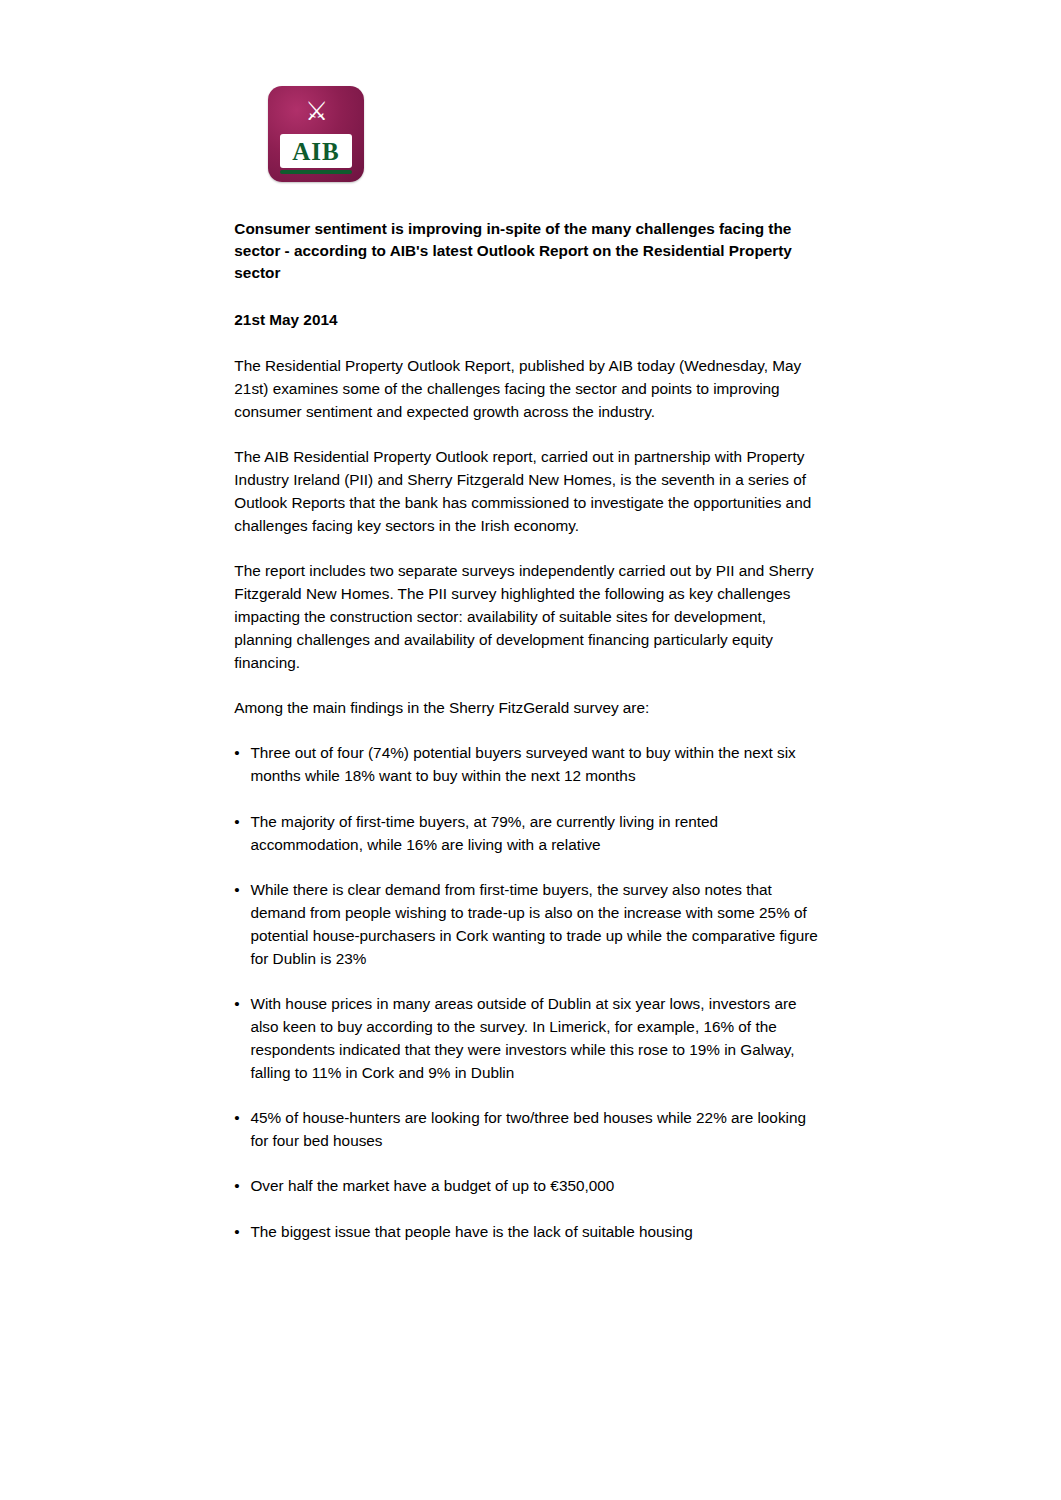⚔
AIB
Consumer sentiment is improving in-spite of the many challenges facing the sector - according to AIB's latest Outlook Report on the Residential Property sector
21st May 2014
The Residential Property Outlook Report, published by AIB today (Wednesday, May 21st) examines some of the challenges facing the sector and points to improving consumer sentiment and expected growth across the industry.
The AIB Residential Property Outlook report, carried out in partnership with Property Industry Ireland (PII) and Sherry Fitzgerald New Homes, is the seventh in a series of Outlook Reports that the bank has commissioned to investigate the opportunities and challenges facing key sectors in the Irish economy.
The report includes two separate surveys independently carried out by PII and Sherry Fitzgerald New Homes. The PII survey highlighted the following as key challenges impacting the construction sector: availability of suitable sites for development, planning challenges and availability of development financing particularly equity financing.
Among the main findings in the Sherry FitzGerald survey are:
Three out of four (74%) potential buyers surveyed want to buy within the next six months while 18% want to buy within the next 12 months
The majority of first-time buyers, at 79%, are currently living in rented accommodation, while 16% are living with a relative
While there is clear demand from first-time buyers, the survey also notes that demand from people wishing to trade-up is also on the increase with some 25% of potential house-purchasers in Cork wanting to trade up while the comparative figure for Dublin is 23%
With house prices in many areas outside of Dublin at six year lows, investors are also keen to buy according to the survey. In Limerick, for example, 16% of the respondents indicated that they were investors while this rose to 19% in Galway, falling to 11% in Cork and 9% in Dublin
45% of house-hunters are looking for two/three bed houses while 22% are looking for four bed houses
Over half the market have a budget of up to €350,000
The biggest issue that people have is the lack of suitable housing